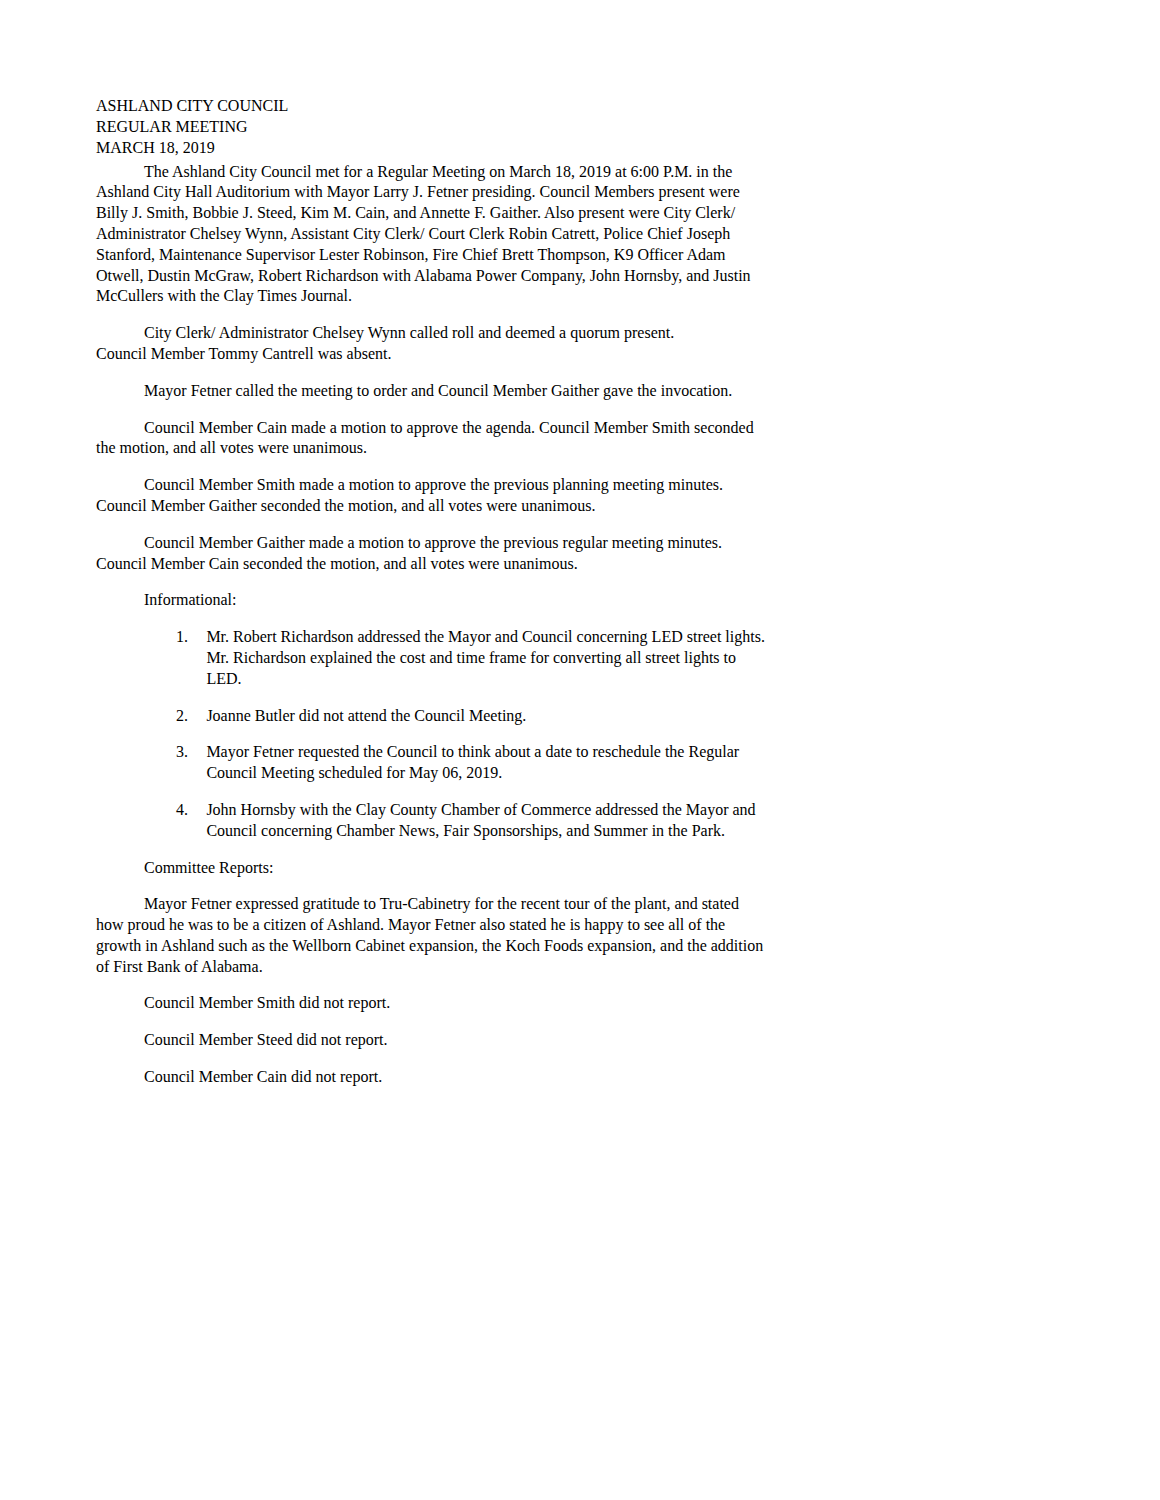ASHLAND CITY COUNCIL
REGULAR MEETING
MARCH 18, 2019
The Ashland City Council met for a Regular Meeting on March 18, 2019 at 6:00 P.M. in the Ashland City Hall Auditorium with Mayor Larry J. Fetner presiding. Council Members present were Billy J. Smith, Bobbie J. Steed, Kim M. Cain, and Annette F. Gaither. Also present were City Clerk/ Administrator Chelsey Wynn, Assistant City Clerk/ Court Clerk Robin Catrett, Police Chief Joseph Stanford, Maintenance Supervisor Lester Robinson, Fire Chief Brett Thompson, K9 Officer Adam Otwell, Dustin McGraw, Robert Richardson with Alabama Power Company, John Hornsby, and Justin McCullers with the Clay Times Journal.
City Clerk/ Administrator Chelsey Wynn called roll and deemed a quorum present.
Council Member Tommy Cantrell was absent.
Mayor Fetner called the meeting to order and Council Member Gaither gave the invocation.
Council Member Cain made a motion to approve the agenda. Council Member Smith seconded the motion, and all votes were unanimous.
Council Member Smith made a motion to approve the previous planning meeting minutes. Council Member Gaither seconded the motion, and all votes were unanimous.
Council Member Gaither made a motion to approve the previous regular meeting minutes. Council Member Cain seconded the motion, and all votes were unanimous.
Informational:
Mr. Robert Richardson addressed the Mayor and Council concerning LED street lights. Mr. Richardson explained the cost and time frame for converting all street lights to LED.
Joanne Butler did not attend the Council Meeting.
Mayor Fetner requested the Council to think about a date to reschedule the Regular Council Meeting scheduled for May 06, 2019.
John Hornsby with the Clay County Chamber of Commerce addressed the Mayor and Council concerning Chamber News, Fair Sponsorships, and Summer in the Park.
Committee Reports:
Mayor Fetner expressed gratitude to Tru-Cabinetry for the recent tour of the plant, and stated how proud he was to be a citizen of Ashland. Mayor Fetner also stated he is happy to see all of the growth in Ashland such as the Wellborn Cabinet expansion, the Koch Foods expansion, and the addition of First Bank of Alabama.
Council Member Smith did not report.
Council Member Steed did not report.
Council Member Cain did not report.